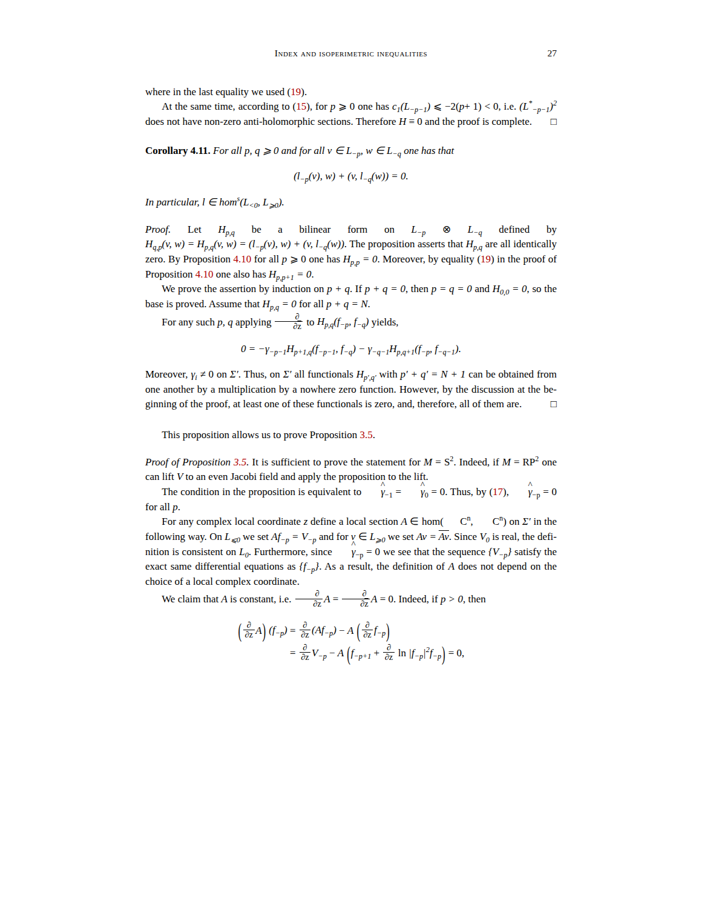Index and isoperimetric inequalities 27
where in the last equality we used (19).
At the same time, according to (15), for p ⩾ 0 one has c1(L−p−1) ⩽ −2(p+ 1) < 0, i.e. (L*−p−1)2 does not have non-zero anti-holomorphic sections. Therefore H ≡ 0 and the proof is complete. □
Corollary 4.11. For all p, q ⩾ 0 and for all v ∈ L−p, w ∈ L−q one has that
(l−p(v), w) + (v, l−q(w)) = 0.
In particular, l ∈ homs(L<0, L⩾0).
Proof. Let Hp,q be a bilinear form on L−p ⊗ L−q defined by Hq,p(v, w) = Hp,q(v, w) = (l−p(v), w) + (v, l−q(w)). The proposition asserts that Hp,q are all identically zero. By Proposition 4.10 for all p ⩾ 0 one has Hp,p = 0. Moreover, by equality (19) in the proof of Proposition 4.10 one also has Hp,p+1 = 0.
We prove the assertion by induction on p + q. If p + q = 0, then p = q = 0 and H0,0 = 0, so the base is proved. Assume that Hp,q = 0 for all p + q = N.
For any such p, q applying ∂∂z to Hp,q(f−p, f−q) yields,
0 = −γ−p−1Hp+1,q(f−p−1, f−q) − γ−q−1Hp,q+1(f−p, f−q−1).
Moreover, γi ≠ 0 on Σ′. Thus, on Σ′ all functionals Hp′,q′ with p′ + q′ = N + 1 can be obtained from one another by a multiplication by a nowhere zero function. However, by the discussion at the beginning of the proof, at least one of these functionals is zero, and, therefore, all of them are. □
This proposition allows us to prove Proposition 3.5.
Proof of Proposition 3.5. It is sufficient to prove the statement for M = S2. Indeed, if M = RP2 one can lift V to an even Jacobi field and apply the proposition to the lift.
The condition in the proposition is equivalent to ^γ−1 = ^γ0 = 0. Thus, by (17), ^γ−p = 0 for all p.
For any complex local coordinate z define a local section A ∈ hom(Cn, Cn) on Σ′ in the following way. On L⩽0 we set Af−p = V−p and for v ∈ L⩾0 we set Av = Av. Since V0 is real, the definition is consistent on L0. Furthermore, since ^γ−p = 0 we see that the sequence {V−p} satisfy the exact same differential equations as {f−p}. As a result, the definition of A does not depend on the choice of a local complex coordinate.
We claim that A is constant, i.e. ∂∂z A = ∂∂z A = 0. Indeed, if p > 0, then
(∂∂z A) (f−p)
= ∂∂z(Af−p) − A (∂∂z f−p)
= ∂∂z V−p − A (f−p+1 + ∂∂z ln |f−p|2f−p) = 0,